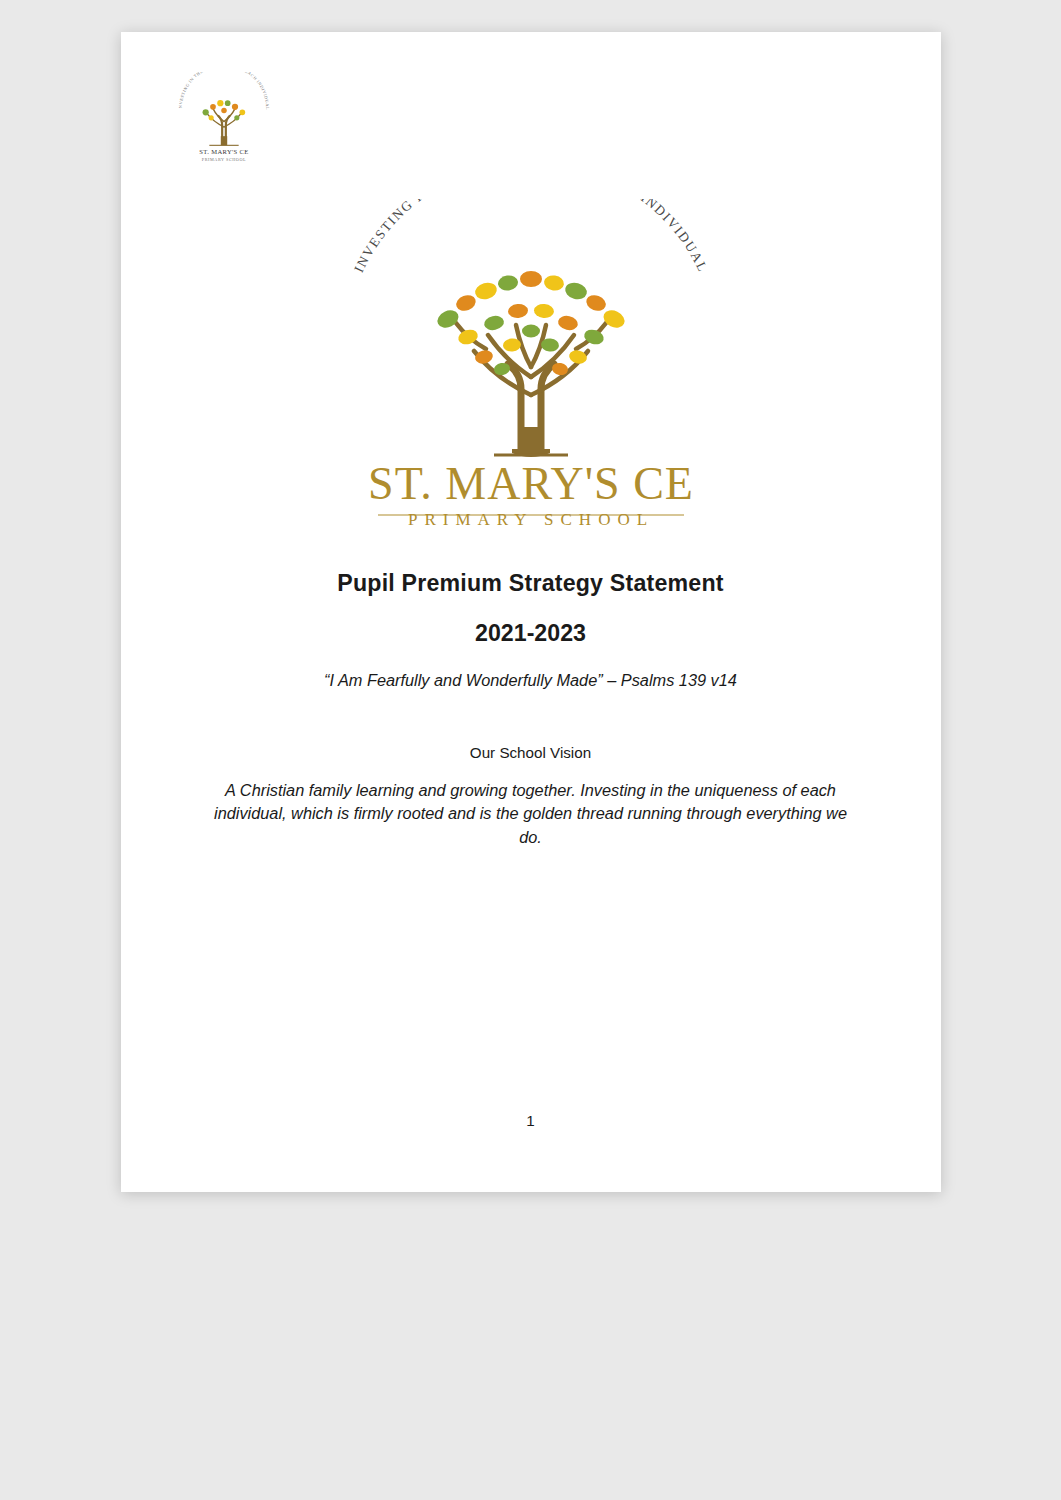St Mary's CE Primary School small logo INVESTING IN THE UNIQUENESS OF EACH INDIVIDUAL ST. MARY'S CE PRIMARY SCHOOL
St. Mary's CE Primary School logo A stylised tree with green, orange and yellow leaves beneath an arched motto reading “Investing in the uniqueness of each individual”. INVESTING IN THE UNIQUENESS OF EACH INDIVIDUAL ST. MARY'S CE PRIMARY SCHOOL
Pupil Premium Strategy Statement
2021-2023
“I Am Fearfully and Wonderfully Made” – Psalms 139 v14
Our School Vision
A Christian family learning and growing together. Investing in the uniqueness of each individual, which is firmly rooted and is the golden thread running through everything we do.
1